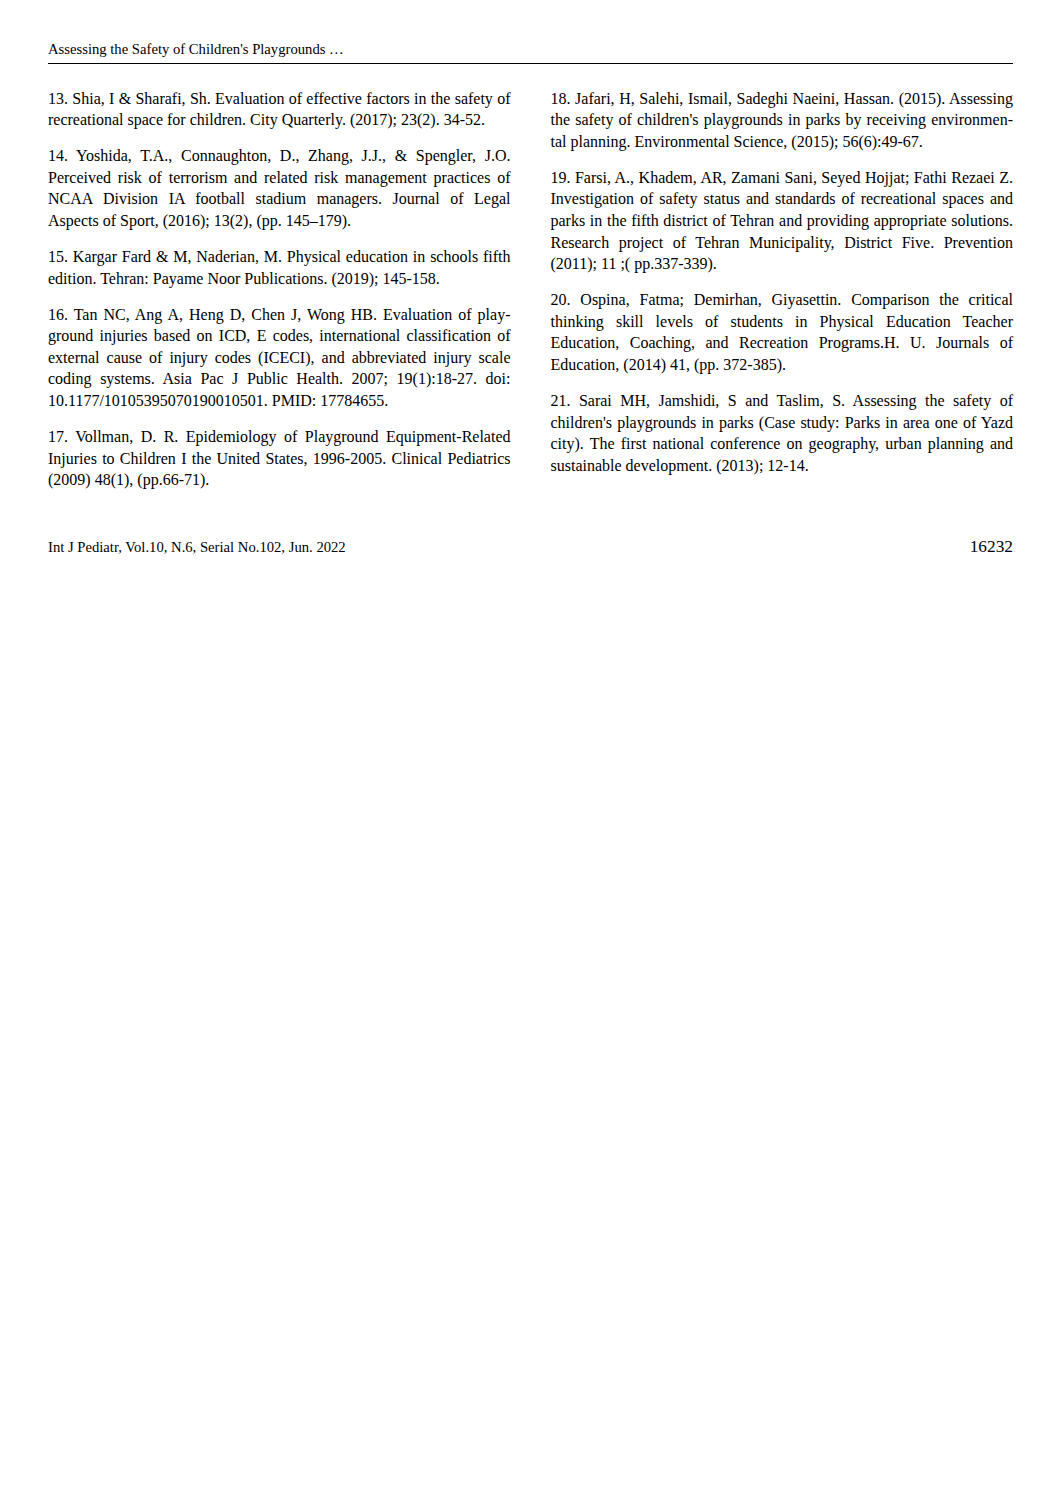Assessing the Safety of Children's Playgrounds …
13. Shia, I & Sharafi, Sh. Evaluation of effective factors in the safety of recreational space for children. City Quarterly. (2017); 23(2). 34-52.
14. Yoshida, T.A., Connaughton, D., Zhang, J.J., & Spengler, J.O. Perceived risk of terrorism and related risk management practices of NCAA Division IA football stadium managers. Journal of Legal Aspects of Sport, (2016); 13(2), (pp. 145–179).
15. Kargar Fard & M, Naderian, M. Physical education in schools fifth edition. Tehran: Payame Noor Publications. (2019); 145-158.
16. Tan NC, Ang A, Heng D, Chen J, Wong HB. Evaluation of playground injuries based on ICD, E codes, international classification of external cause of injury codes (ICECI), and abbreviated injury scale coding systems. Asia Pac J Public Health. 2007; 19(1):18-27. doi: 10.1177/10105395070190010501. PMID: 17784655.
17. Vollman, D. R. Epidemiology of Playground Equipment-Related Injuries to Children I the United States, 1996-2005. Clinical Pediatrics (2009) 48(1), (pp.66-71).
18. Jafari, H, Salehi, Ismail, Sadeghi Naeini, Hassan. (2015). Assessing the safety of children's playgrounds in parks by receiving environmental planning. Environmental Science, (2015); 56(6):49-67.
19. Farsi, A., Khadem, AR, Zamani Sani, Seyed Hojjat; Fathi Rezaei Z. Investigation of safety status and standards of recreational spaces and parks in the fifth district of Tehran and providing appropriate solutions. Research project of Tehran Municipality, District Five. Prevention (2011); 11 ;( pp.337-339).
20. Ospina, Fatma; Demirhan, Giyasettin. Comparison the critical thinking skill levels of students in Physical Education Teacher Education, Coaching, and Recreation Programs.H. U. Journals of Education, (2014) 41, (pp. 372-385).
21. Sarai MH, Jamshidi, S and Taslim, S. Assessing the safety of children's playgrounds in parks (Case study: Parks in area one of Yazd city). The first national conference on geography, urban planning and sustainable development. (2013); 12-14.
Int J Pediatr, Vol.10, N.6, Serial No.102, Jun. 2022 16232